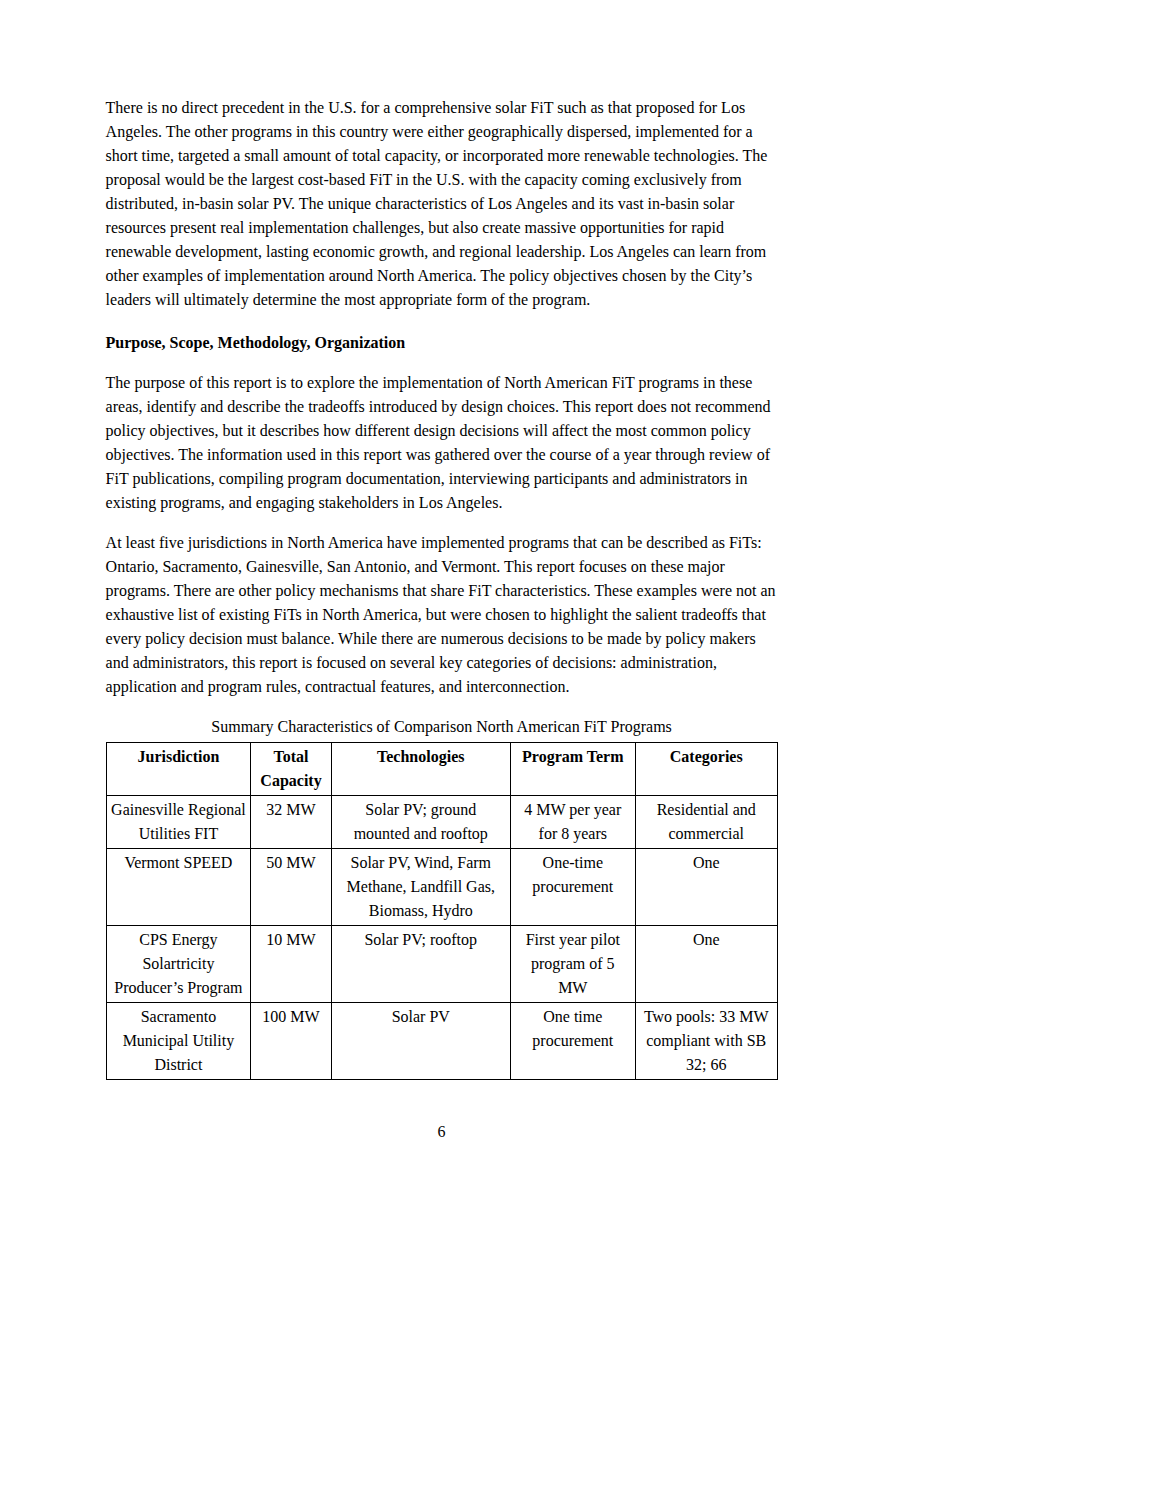There is no direct precedent in the U.S. for a comprehensive solar FiT such as that proposed for Los Angeles. The other programs in this country were either geographically dispersed, implemented for a short time, targeted a small amount of total capacity, or incorporated more renewable technologies. The proposal would be the largest cost-based FiT in the U.S. with the capacity coming exclusively from distributed, in-basin solar PV. The unique characteristics of Los Angeles and its vast in-basin solar resources present real implementation challenges, but also create massive opportunities for rapid renewable development, lasting economic growth, and regional leadership. Los Angeles can learn from other examples of implementation around North America. The policy objectives chosen by the City’s leaders will ultimately determine the most appropriate form of the program.
Purpose, Scope, Methodology, Organization
The purpose of this report is to explore the implementation of North American FiT programs in these areas, identify and describe the tradeoffs introduced by design choices. This report does not recommend policy objectives, but it describes how different design decisions will affect the most common policy objectives. The information used in this report was gathered over the course of a year through review of FiT publications, compiling program documentation, interviewing participants and administrators in existing programs, and engaging stakeholders in Los Angeles.
At least five jurisdictions in North America have implemented programs that can be described as FiTs: Ontario, Sacramento, Gainesville, San Antonio, and Vermont. This report focuses on these major programs. There are other policy mechanisms that share FiT characteristics. These examples were not an exhaustive list of existing FiTs in North America, but were chosen to highlight the salient tradeoffs that every policy decision must balance. While there are numerous decisions to be made by policy makers and administrators, this report is focused on several key categories of decisions: administration, application and program rules, contractual features, and interconnection.
Summary Characteristics of Comparison North American FiT Programs
| Jurisdiction | Total Capacity | Technologies | Program Term | Categories |
| --- | --- | --- | --- | --- |
| Gainesville Regional Utilities FIT | 32 MW | Solar PV; ground mounted and rooftop | 4 MW per year for 8 years | Residential and commercial |
| Vermont SPEED | 50 MW | Solar PV, Wind, Farm Methane, Landfill Gas, Biomass, Hydro | One-time procurement | One |
| CPS Energy Solartricity Producer’s Program | 10 MW | Solar PV; rooftop | First year pilot program of 5 MW | One |
| Sacramento Municipal Utility District | 100 MW | Solar PV | One time procurement | Two pools: 33 MW compliant with SB 32; 66 |
6